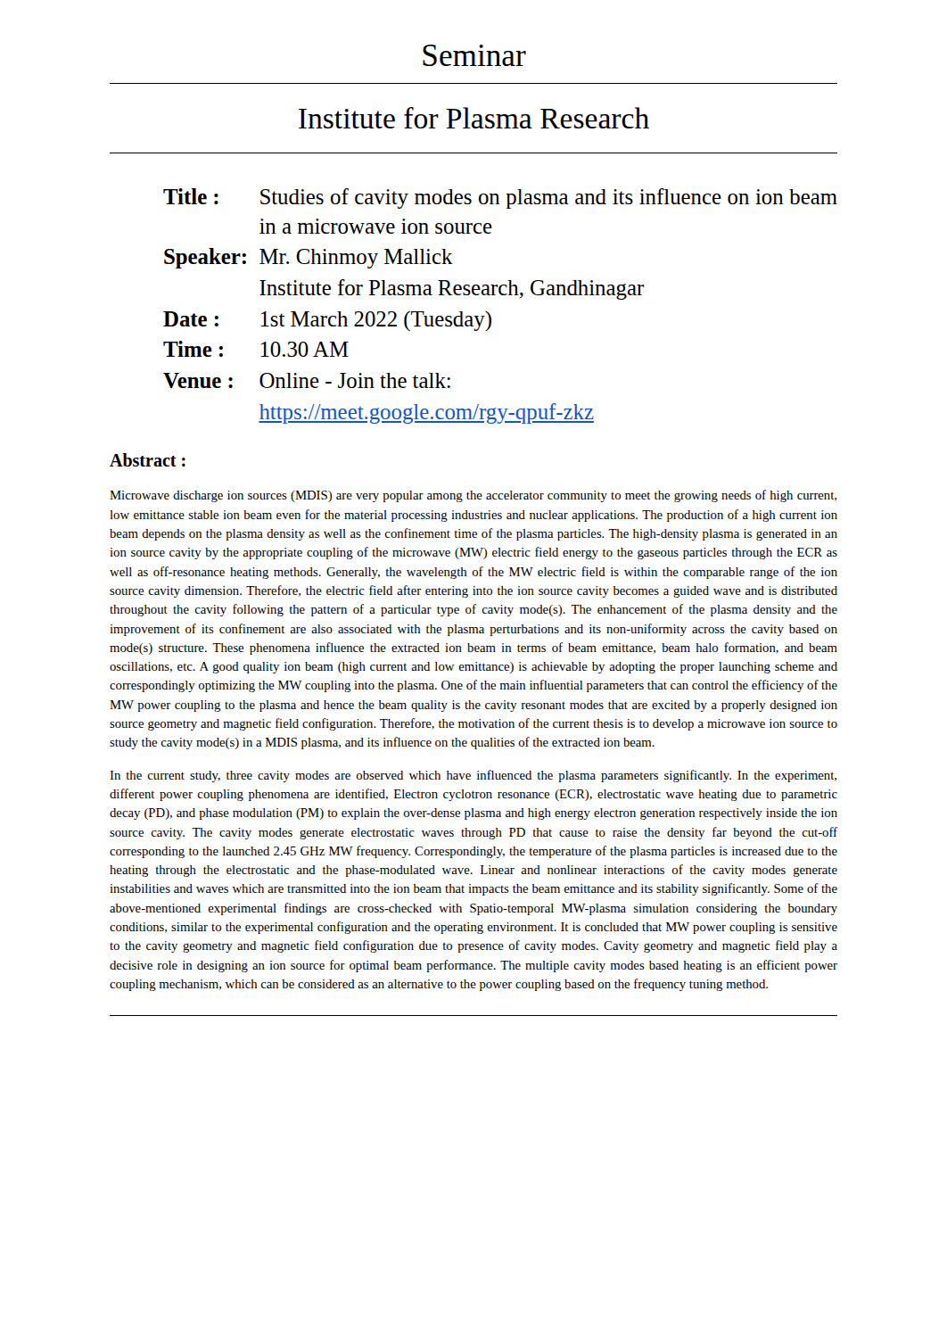Seminar
Institute for Plasma Research
| Title : | Studies of cavity modes on plasma and its influence on ion beam in a microwave ion source |
| Speaker: | Mr. Chinmoy Mallick |
| | Institute for Plasma Research, Gandhinagar |
| Date : | 1st March 2022 (Tuesday) |
| Time : | 10.30 AM |
| Venue : | Online - Join the talk: |
| | https://meet.google.com/rgy-qpuf-zkz |
Abstract :
Microwave discharge ion sources (MDIS) are very popular among the accelerator community to meet the growing needs of high current, low emittance stable ion beam even for the material processing industries and nuclear applications. The production of a high current ion beam depends on the plasma density as well as the confinement time of the plasma particles. The high-density plasma is generated in an ion source cavity by the appropriate coupling of the microwave (MW) electric field energy to the gaseous particles through the ECR as well as off-resonance heating methods. Generally, the wavelength of the MW electric field is within the comparable range of the ion source cavity dimension. Therefore, the electric field after entering into the ion source cavity becomes a guided wave and is distributed throughout the cavity following the pattern of a particular type of cavity mode(s). The enhancement of the plasma density and the improvement of its confinement are also associated with the plasma perturbations and its non-uniformity across the cavity based on mode(s) structure. These phenomena influence the extracted ion beam in terms of beam emittance, beam halo formation, and beam oscillations, etc. A good quality ion beam (high current and low emittance) is achievable by adopting the proper launching scheme and correspondingly optimizing the MW coupling into the plasma. One of the main influential parameters that can control the efficiency of the MW power coupling to the plasma and hence the beam quality is the cavity resonant modes that are excited by a properly designed ion source geometry and magnetic field configuration. Therefore, the motivation of the current thesis is to develop a microwave ion source to study the cavity mode(s) in a MDIS plasma, and its influence on the qualities of the extracted ion beam.
In the current study, three cavity modes are observed which have influenced the plasma parameters significantly. In the experiment, different power coupling phenomena are identified, Electron cyclotron resonance (ECR), electrostatic wave heating due to parametric decay (PD), and phase modulation (PM) to explain the over-dense plasma and high energy electron generation respectively inside the ion source cavity. The cavity modes generate electrostatic waves through PD that cause to raise the density far beyond the cut-off corresponding to the launched 2.45 GHz MW frequency. Correspondingly, the temperature of the plasma particles is increased due to the heating through the electrostatic and the phase-modulated wave. Linear and nonlinear interactions of the cavity modes generate instabilities and waves which are transmitted into the ion beam that impacts the beam emittance and its stability significantly. Some of the above-mentioned experimental findings are cross-checked with Spatio-temporal MW-plasma simulation considering the boundary conditions, similar to the experimental configuration and the operating environment. It is concluded that MW power coupling is sensitive to the cavity geometry and magnetic field configuration due to presence of cavity modes. Cavity geometry and magnetic field play a decisive role in designing an ion source for optimal beam performance. The multiple cavity modes based heating is an efficient power coupling mechanism, which can be considered as an alternative to the power coupling based on the frequency tuning method.